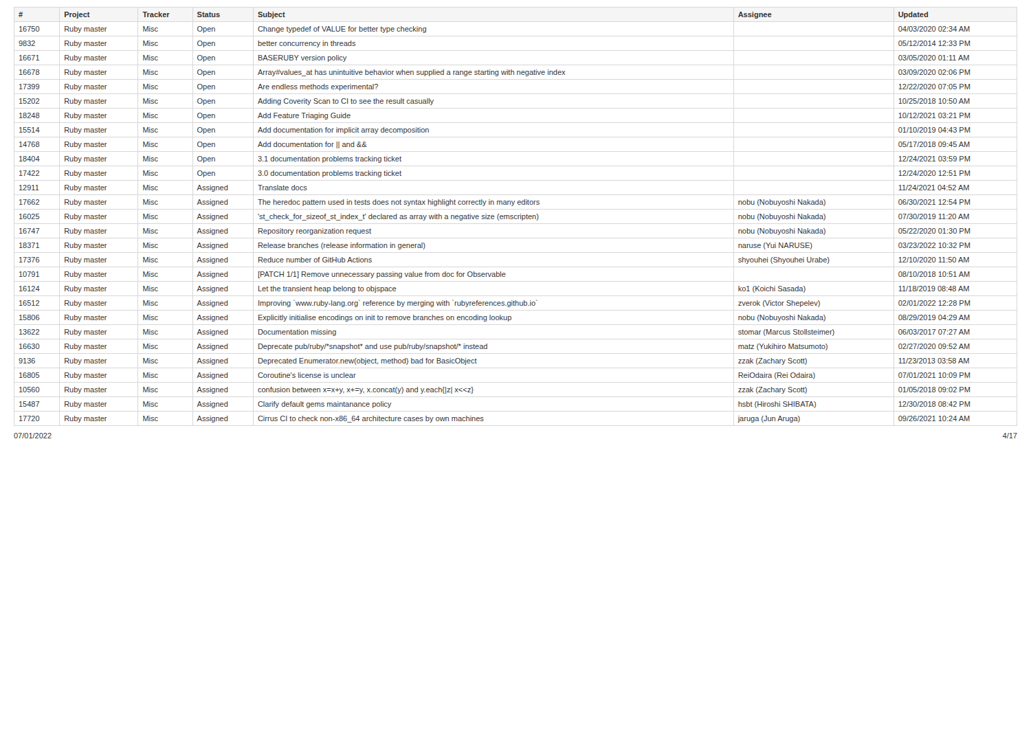| # | Project | Tracker | Status | Subject | Assignee | Updated |
| --- | --- | --- | --- | --- | --- | --- |
| 16750 | Ruby master | Misc | Open | Change typedef of VALUE for better type checking | | 04/03/2020 02:34 AM |
| 9832 | Ruby master | Misc | Open | better concurrency in threads | | 05/12/2014 12:33 PM |
| 16671 | Ruby master | Misc | Open | BASERUBY version policy | | 03/05/2020 01:11 AM |
| 16678 | Ruby master | Misc | Open | Array#values_at has unintuitive behavior when supplied a range starting with negative index | | 03/09/2020 02:06 PM |
| 17399 | Ruby master | Misc | Open | Are endless methods experimental? | | 12/22/2020 07:05 PM |
| 15202 | Ruby master | Misc | Open | Adding Coverity Scan to CI to see the result casually | | 10/25/2018 10:50 AM |
| 18248 | Ruby master | Misc | Open | Add Feature Triaging Guide | | 10/12/2021 03:21 PM |
| 15514 | Ruby master | Misc | Open | Add documentation for implicit array decomposition | | 01/10/2019 04:43 PM |
| 14768 | Ruby master | Misc | Open | Add documentation for // and && | | 05/17/2018 09:45 AM |
| 18404 | Ruby master | Misc | Open | 3.1 documentation problems tracking ticket | | 12/24/2021 03:59 PM |
| 17422 | Ruby master | Misc | Open | 3.0 documentation problems tracking ticket | | 12/24/2020 12:51 PM |
| 12911 | Ruby master | Misc | Assigned | Translate docs | | 11/24/2021 04:52 AM |
| 17662 | Ruby master | Misc | Assigned | The heredoc pattern used in tests does not syntax highlight correctly in many editors | nobu (Nobuyoshi Nakada) | 06/30/2021 12:54 PM |
| 16025 | Ruby master | Misc | Assigned | 'st_check_for_sizeof_st_index_t' declared as array with a negative size (emscripten) | nobu (Nobuyoshi Nakada) | 07/30/2019 11:20 AM |
| 16747 | Ruby master | Misc | Assigned | Repository reorganization request | nobu (Nobuyoshi Nakada) | 05/22/2020 01:30 PM |
| 18371 | Ruby master | Misc | Assigned | Release branches (release information in general) | naruse (Yui NARUSE) | 03/23/2022 10:32 PM |
| 17376 | Ruby master | Misc | Assigned | Reduce number of GitHub Actions | shyouhei (Shyouhei Urabe) | 12/10/2020 11:50 AM |
| 10791 | Ruby master | Misc | Assigned | [PATCH 1/1] Remove unnecessary passing value from doc for Observable | | 08/10/2018 10:51 AM |
| 16124 | Ruby master | Misc | Assigned | Let the transient heap belong to objspace | ko1 (Koichi Sasada) | 11/18/2019 08:48 AM |
| 16512 | Ruby master | Misc | Assigned | Improving `www.ruby-lang.org` reference by merging with `rubyreferences.github.io` | zverok (Victor Shepelev) | 02/01/2022 12:28 PM |
| 15806 | Ruby master | Misc | Assigned | Explicitly initialise encodings on init to remove branches on encoding lookup | nobu (Nobuyoshi Nakada) | 08/29/2019 04:29 AM |
| 13622 | Ruby master | Misc | Assigned | Documentation missing | stomar (Marcus Stollsteimer) | 06/03/2017 07:27 AM |
| 16630 | Ruby master | Misc | Assigned | Deprecate pub/ruby/*snapshot* and use pub/ruby/snapshot/* instead | matz (Yukihiro Matsumoto) | 02/27/2020 09:52 AM |
| 9136 | Ruby master | Misc | Assigned | Deprecated Enumerator.new(object, method) bad for BasicObject | zzak (Zachary Scott) | 11/23/2013 03:58 AM |
| 16805 | Ruby master | Misc | Assigned | Coroutine's license is unclear | ReiOdaira (Rei Odaira) | 07/01/2021 10:09 PM |
| 10560 | Ruby master | Misc | Assigned | confusion between x=x+y, x+=y, x.concat(y) and y.each{/z/ x<<z} | zzak (Zachary Scott) | 01/05/2018 09:02 PM |
| 15487 | Ruby master | Misc | Assigned | Clarify default gems maintanance policy | hsbt (Hiroshi SHIBATA) | 12/30/2018 08:42 PM |
| 17720 | Ruby master | Misc | Assigned | Cirrus CI to check non-x86_64 architecture cases by own machines | jaruga (Jun Aruga) | 09/26/2021 10:24 AM |
07/01/2022
4/17